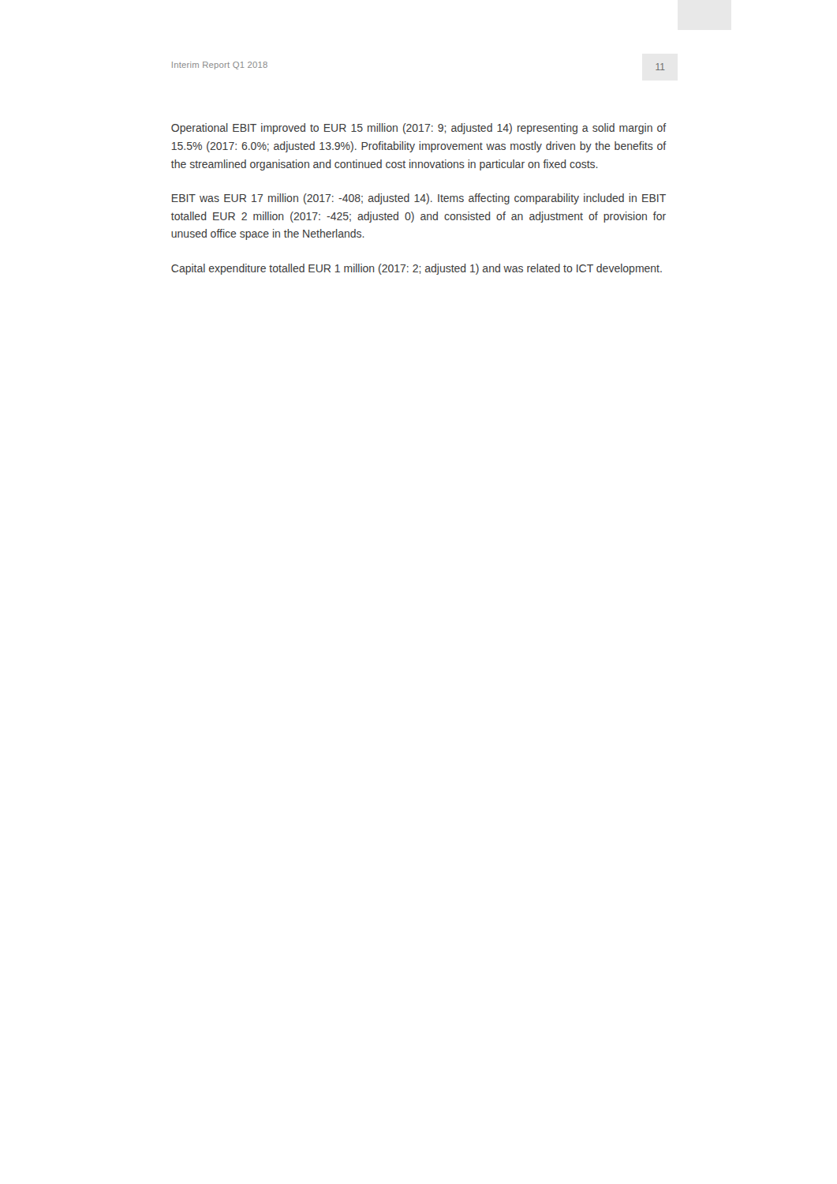Interim Report Q1 2018
11
Operational EBIT improved to EUR 15 million (2017: 9; adjusted 14) representing a solid margin of 15.5% (2017: 6.0%; adjusted 13.9%). Profitability improvement was mostly driven by the benefits of the streamlined organisation and continued cost innovations in particular on fixed costs.
EBIT was EUR 17 million (2017: -408; adjusted 14). Items affecting comparability included in EBIT totalled EUR 2 million (2017: -425; adjusted 0) and consisted of an adjustment of provision for unused office space in the Netherlands.
Capital expenditure totalled EUR 1 million (2017: 2; adjusted 1) and was related to ICT development.